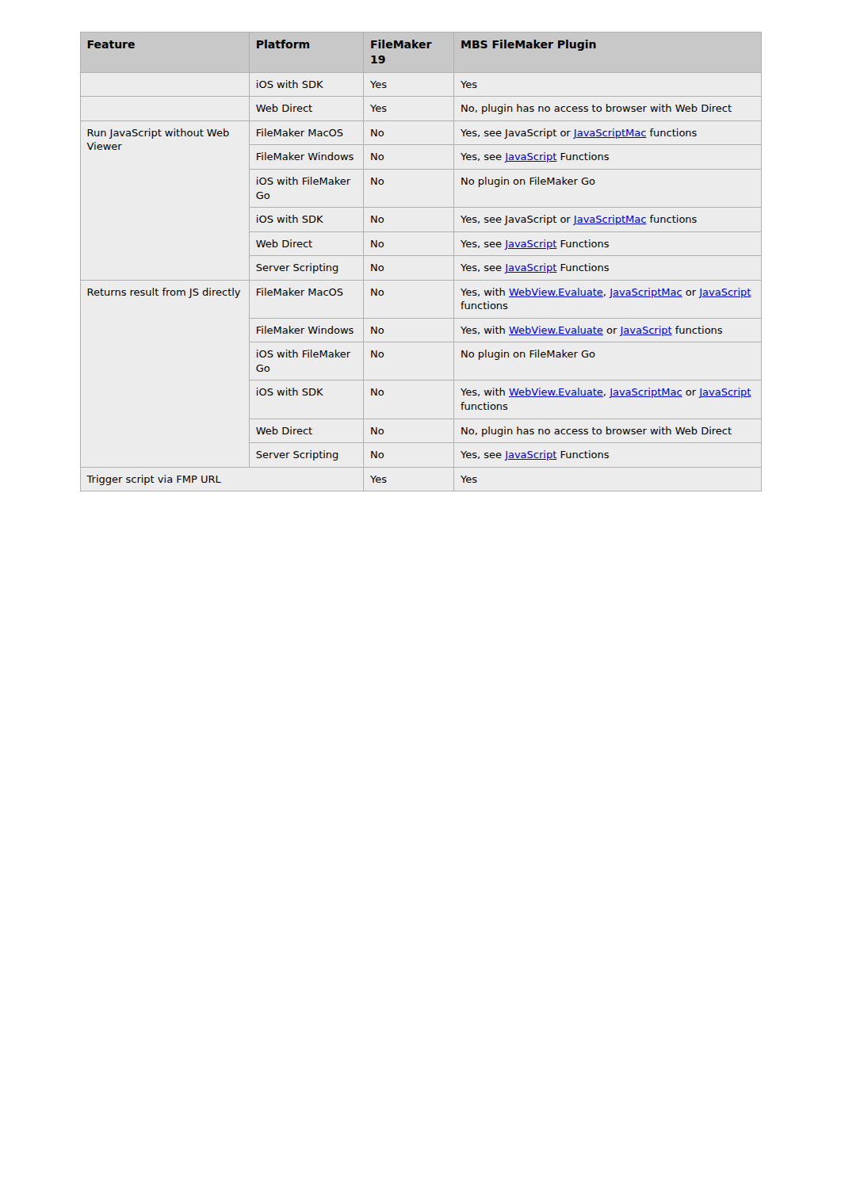| Feature | Platform | FileMaker 19 | MBS FileMaker Plugin |
| --- | --- | --- | --- |
| | iOS with SDK | Yes | Yes |
| | Web Direct | Yes | No, plugin has no access to browser with Web Direct |
| Run JavaScript without Web Viewer | FileMaker MacOS | No | Yes, see JavaScript or JavaScriptMac functions |
| FileMaker Windows | No | Yes, see JavaScript Functions |
| iOS with FileMaker Go | No | No plugin on FileMaker Go |
| iOS with SDK | No | Yes, see JavaScript or JavaScriptMac functions |
| Web Direct | No | Yes, see JavaScript Functions |
| Server Scripting | No | Yes, see JavaScript Functions |
| Returns result from JS directly | FileMaker MacOS | No | Yes, with WebView.Evaluate , JavaScriptMac or JavaScript functions |
| FileMaker Windows | No | Yes, with WebView.Evaluate or JavaScript functions |
| iOS with FileMaker Go | No | No plugin on FileMaker Go |
| iOS with SDK | No | Yes, with WebView.Evaluate , JavaScriptMac or JavaScript functions |
| Web Direct | No | No, plugin has no access to browser with Web Direct |
| Server Scripting | No | Yes, see JavaScript Functions |
| Trigger script via FMP URL | Yes | Yes |